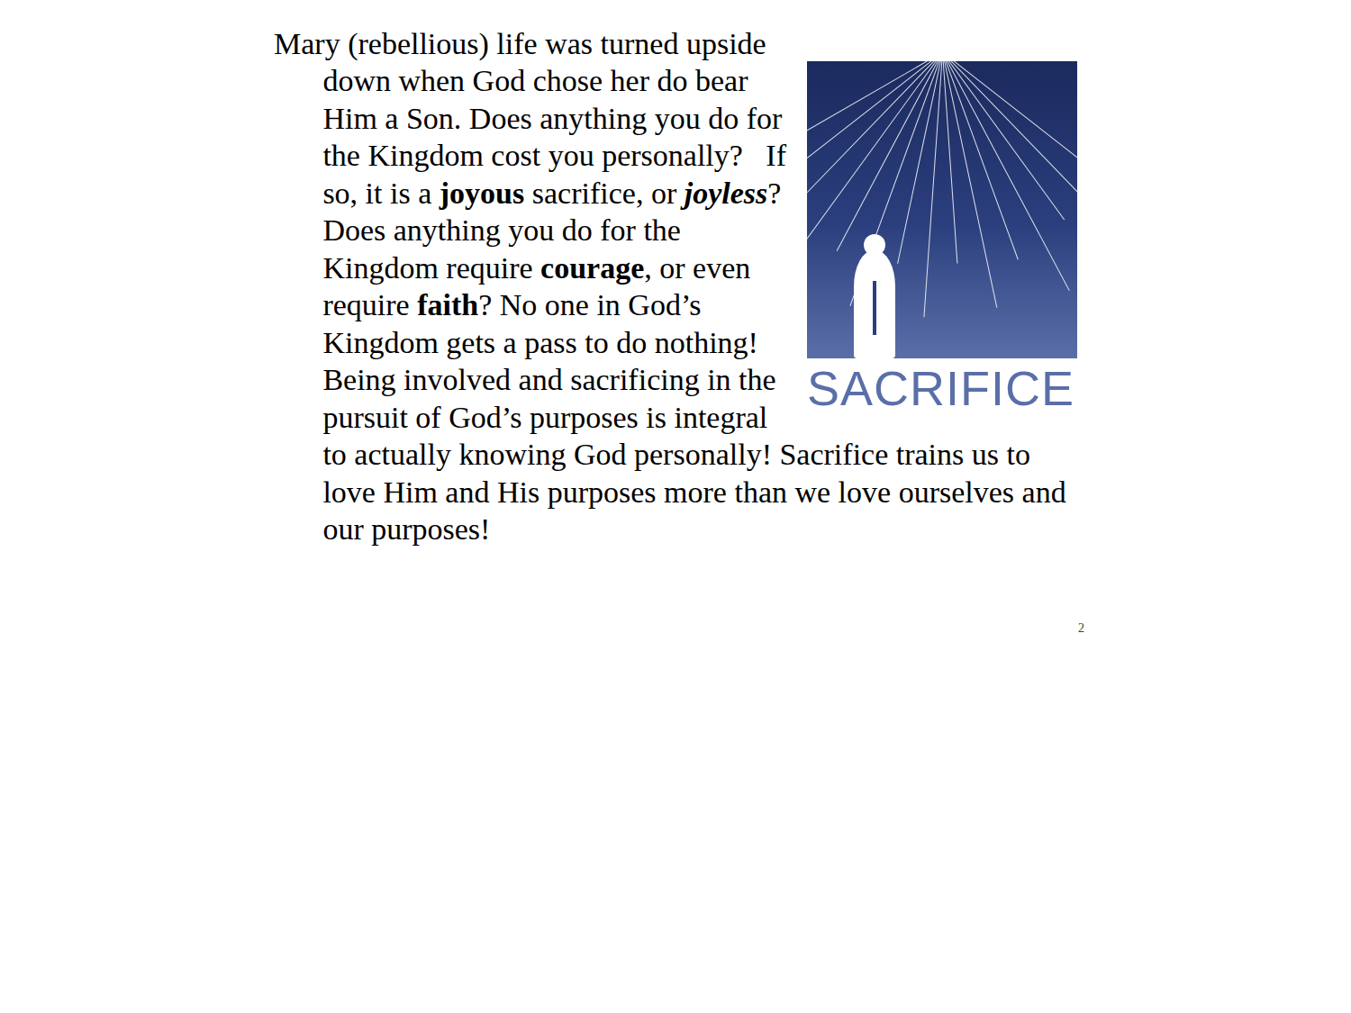SACRIFICE
Mary (rebellious) life was turned upside down when God chose her do bear Him a Son. Does anything you do for the Kingdom cost you personally? If so, it is a joyous sacrifice, or joyless? Does anything you do for the Kingdom require courage, or even require faith? No one in God’s Kingdom gets a pass to do nothing! Being involved and sacrificing in the pursuit of God’s purposes is integral to actually knowing God personally! Sacrifice trains us to love Him and His purposes more than we love ourselves and our purposes!
2